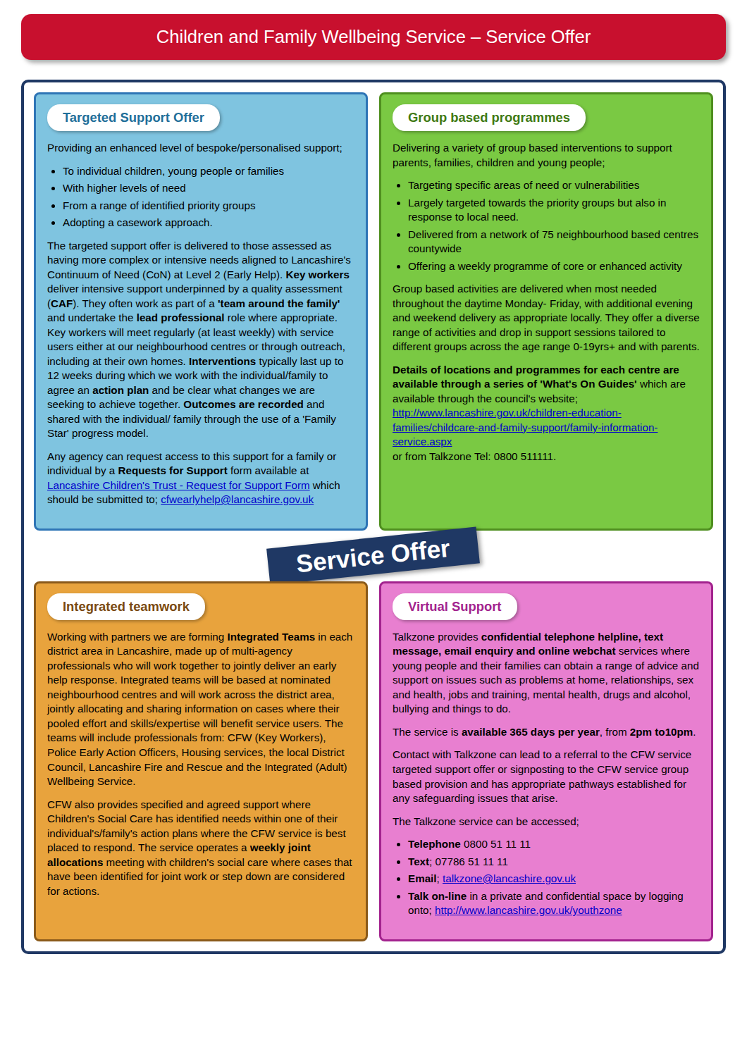Children and Family Wellbeing Service – Service Offer
Targeted Support Offer
Providing an enhanced level of bespoke/personalised support;
To individual children, young people or families
With higher levels of need
From a range of identified priority groups
Adopting a casework approach.
The targeted support offer is delivered to those assessed as having more complex or intensive needs aligned to Lancashire's Continuum of Need (CoN) at Level 2 (Early Help). Key workers deliver intensive support underpinned by a quality assessment (CAF). They often work as part of a 'team around the family' and undertake the lead professional role where appropriate. Key workers will meet regularly (at least weekly) with service users either at our neighbourhood centres or through outreach, including at their own homes. Interventions typically last up to 12 weeks during which we work with the individual/family to agree an action plan and be clear what changes we are seeking to achieve together. Outcomes are recorded and shared with the individual/ family through the use of a 'Family Star' progress model.
Any agency can request access to this support for a family or individual by a Requests for Support form available at Lancashire Children's Trust - Request for Support Form which should be submitted to; cfwearlyhelp@lancashire.gov.uk
Group based programmes
Delivering a variety of group based interventions to support parents, families, children and young people;
Targeting specific areas of need or vulnerabilities
Largely targeted towards the priority groups but also in response to local need.
Delivered from a network of 75 neighbourhood based centres countywide
Offering a weekly programme of core or enhanced activity
Group based activities are delivered when most needed throughout the daytime Monday- Friday, with additional evening and weekend delivery as appropriate locally. They offer a diverse range of activities and drop in support sessions tailored to different groups across the age range 0-19yrs+ and with parents.
Details of locations and programmes for each centre are available through a series of 'What's On Guides' which are available through the council's website;
http://www.lancashire.gov.uk/children-education-families/childcare-and-family-support/family-information-service.aspx
or from Talkzone Tel: 0800 511111.
Service Offer
Integrated teamwork
Working with partners we are forming Integrated Teams in each district area in Lancashire, made up of multi-agency professionals who will work together to jointly deliver an early help response. Integrated teams will be based at nominated neighbourhood centres and will work across the district area, jointly allocating and sharing information on cases where their pooled effort and skills/expertise will benefit service users. The teams will include professionals from: CFW (Key Workers), Police Early Action Officers, Housing services, the local District Council, Lancashire Fire and Rescue and the Integrated (Adult) Wellbeing Service.
CFW also provides specified and agreed support where Children's Social Care has identified needs within one of their individual's/family's action plans where the CFW service is best placed to respond. The service operates a weekly joint allocations meeting with children's social care where cases that have been identified for joint work or step down are considered for actions.
Virtual Support
Talkzone provides confidential telephone helpline, text message, email enquiry and online webchat services where young people and their families can obtain a range of advice and support on issues such as problems at home, relationships, sex and health, jobs and training, mental health, drugs and alcohol, bullying and things to do.
The service is available 365 days per year, from 2pm to10pm.
Contact with Talkzone can lead to a referral to the CFW service targeted support offer or signposting to the CFW service group based provision and has appropriate pathways established for any safeguarding issues that arise.
The Talkzone service can be accessed;
Telephone 0800 51 11 11
Text; 07786 51 11 11
Email; talkzone@lancashire.gov.uk
Talk on-line in a private and confidential space by logging onto; http://www.lancashire.gov.uk/youthzone